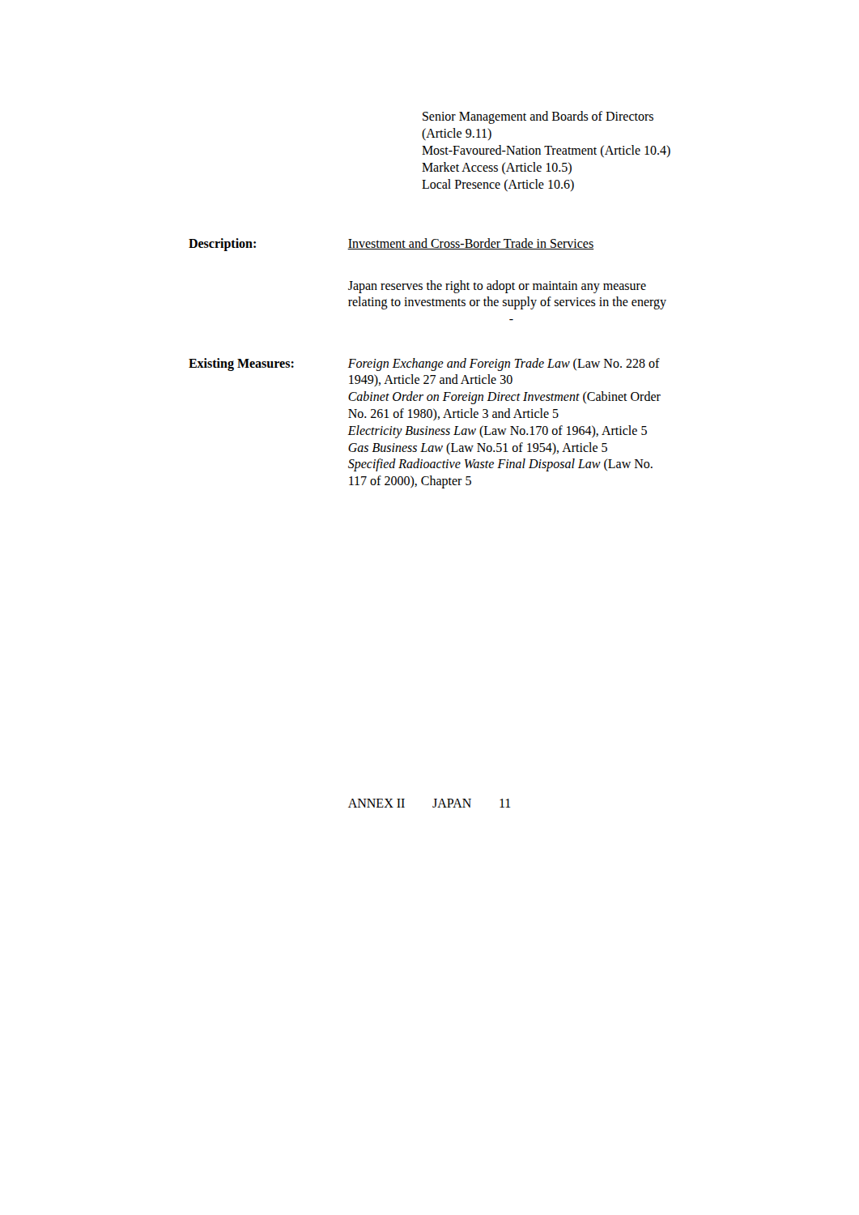Senior Management and Boards of Directors (Article 9.11)
Most-Favoured-Nation Treatment (Article 10.4)
Market Access (Article 10.5)
Local Presence (Article 10.6)
Description:
Investment and Cross-Border Trade in Services
Japan reserves the right to adopt or maintain any measure relating to investments or the supply of services in the energy
-
Existing Measures:
Foreign Exchange and Foreign Trade Law (Law No. 228 of 1949), Article 27 and Article 30
Cabinet Order on Foreign Direct Investment (Cabinet Order No. 261 of 1980), Article 3 and Article 5
Electricity Business Law (Law No.170 of 1964), Article 5
Gas Business Law (Law No.51 of 1954), Article 5
Specified Radioactive Waste Final Disposal Law (Law No. 117 of 2000), Chapter 5
ANNEX II JAPAN 11